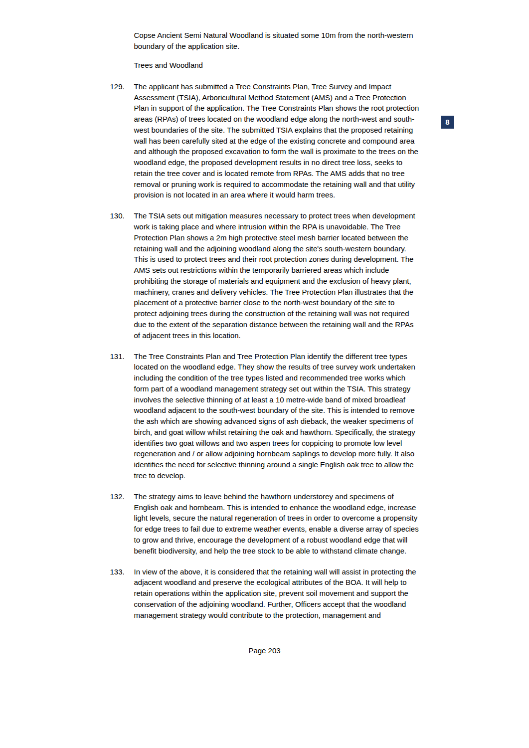8
Copse Ancient Semi Natural Woodland is situated some 10m from the north-western boundary of the application site.
Trees and Woodland
129. The applicant has submitted a Tree Constraints Plan, Tree Survey and Impact Assessment (TSIA), Arboricultural Method Statement (AMS) and a Tree Protection Plan in support of the application. The Tree Constraints Plan shows the root protection areas (RPAs) of trees located on the woodland edge along the north-west and south-west boundaries of the site. The submitted TSIA explains that the proposed retaining wall has been carefully sited at the edge of the existing concrete and compound area and although the proposed excavation to form the wall is proximate to the trees on the woodland edge, the proposed development results in no direct tree loss, seeks to retain the tree cover and is located remote from RPAs. The AMS adds that no tree removal or pruning work is required to accommodate the retaining wall and that utility provision is not located in an area where it would harm trees.
130. The TSIA sets out mitigation measures necessary to protect trees when development work is taking place and where intrusion within the RPA is unavoidable. The Tree Protection Plan shows a 2m high protective steel mesh barrier located between the retaining wall and the adjoining woodland along the site's south-western boundary. This is used to protect trees and their root protection zones during development. The AMS sets out restrictions within the temporarily barriered areas which include prohibiting the storage of materials and equipment and the exclusion of heavy plant, machinery, cranes and delivery vehicles. The Tree Protection Plan illustrates that the placement of a protective barrier close to the north-west boundary of the site to protect adjoining trees during the construction of the retaining wall was not required due to the extent of the separation distance between the retaining wall and the RPAs of adjacent trees in this location.
131. The Tree Constraints Plan and Tree Protection Plan identify the different tree types located on the woodland edge. They show the results of tree survey work undertaken including the condition of the tree types listed and recommended tree works which form part of a woodland management strategy set out within the TSIA. This strategy involves the selective thinning of at least a 10 metre-wide band of mixed broadleaf woodland adjacent to the south-west boundary of the site. This is intended to remove the ash which are showing advanced signs of ash dieback, the weaker specimens of birch, and goat willow whilst retaining the oak and hawthorn. Specifically, the strategy identifies two goat willows and two aspen trees for coppicing to promote low level regeneration and / or allow adjoining hornbeam saplings to develop more fully. It also identifies the need for selective thinning around a single English oak tree to allow the tree to develop.
132. The strategy aims to leave behind the hawthorn understorey and specimens of English oak and hornbeam. This is intended to enhance the woodland edge, increase light levels, secure the natural regeneration of trees in order to overcome a propensity for edge trees to fail due to extreme weather events, enable a diverse array of species to grow and thrive, encourage the development of a robust woodland edge that will benefit biodiversity, and help the tree stock to be able to withstand climate change.
133. In view of the above, it is considered that the retaining wall will assist in protecting the adjacent woodland and preserve the ecological attributes of the BOA. It will help to retain operations within the application site, prevent soil movement and support the conservation of the adjoining woodland. Further, Officers accept that the woodland management strategy would contribute to the protection, management and
Page 203